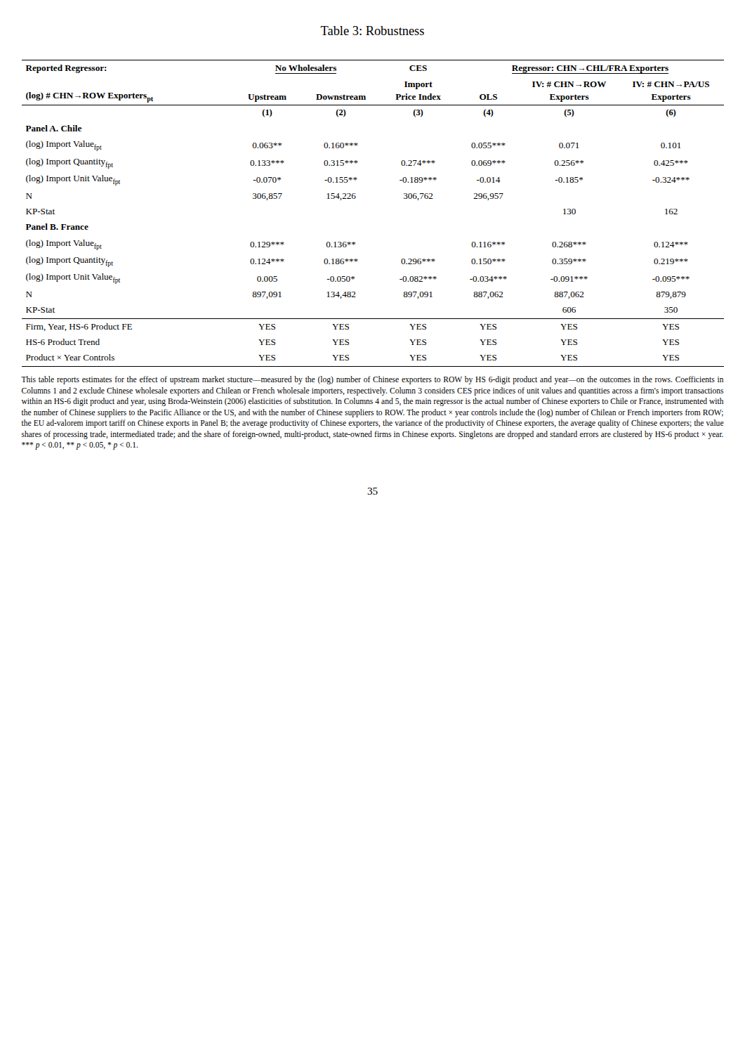Table 3: Robustness
| Reported Regressor: | No Wholesalers | CES | Regressor: CHN→CHL/FRA Exporters |
| --- | --- | --- | --- |
| (log) # CHN→ROW Exporters pt | Upstream | Downstream | Import Price Index | OLS | IV: # CHN→ROW Exporters | IV: # CHN→PA/US Exporters |
| | (1) | (2) | (3) | (4) | (5) | (6) |
| Panel A. Chile | |
| (log) Import Value fpt | 0.063** | 0.160*** | | 0.055*** | 0.071 | 0.101 |
| (log) Import Quantity fpt | 0.133*** | 0.315*** | 0.274*** | 0.069*** | 0.256** | 0.425*** |
| (log) Import Unit Value fpt | -0.070* | -0.155** | -0.189*** | -0.014 | -0.185* | -0.324*** |
| N | 306,857 | 154,226 | 306,762 | 296,957 | | |
| KP-Stat | | | | | 130 | 162 |
| Panel B. France | |
| (log) Import Value fpt | 0.129*** | 0.136** | | 0.116*** | 0.268*** | 0.124*** |
| (log) Import Quantity fpt | 0.124*** | 0.186*** | 0.296*** | 0.150*** | 0.359*** | 0.219*** |
| (log) Import Unit Value fpt | 0.005 | -0.050* | -0.082*** | -0.034*** | -0.091*** | -0.095*** |
| N | 897,091 | 134,482 | 897,091 | 887,062 | 887,062 | 879,879 |
| KP-Stat | | | | | 606 | 350 |
| Firm, Year, HS-6 Product FE | YES | YES | YES | YES | YES | YES |
| HS-6 Product Trend | YES | YES | YES | YES | YES | YES |
| Product × Year Controls | YES | YES | YES | YES | YES | YES |
This table reports estimates for the effect of upstream market stucture—measured by the (log) number of Chinese exporters to ROW by HS 6-digit product and year—on the outcomes in the rows. Coefficients in Columns 1 and 2 exclude Chinese wholesale exporters and Chilean or French wholesale importers, respectively. Column 3 considers CES price indices of unit values and quantities across a firm's import transactions within an HS-6 digit product and year, using Broda-Weinstein (2006) elasticities of substitution. In Columns 4 and 5, the main regressor is the actual number of Chinese exporters to Chile or France, instrumented with the number of Chinese suppliers to the Pacific Alliance or the US, and with the number of Chinese suppliers to ROW. The product × year controls include the (log) number of Chilean or French importers from ROW; the EU ad-valorem import tariff on Chinese exports in Panel B; the average productivity of Chinese exporters, the variance of the productivity of Chinese exporters, the average quality of Chinese exporters; the value shares of processing trade, intermediated trade; and the share of foreign-owned, multi-product, state-owned firms in Chinese exports. Singletons are dropped and standard errors are clustered by HS-6 product × year. *** p < 0.01, ** p < 0.05, * p < 0.1.
35